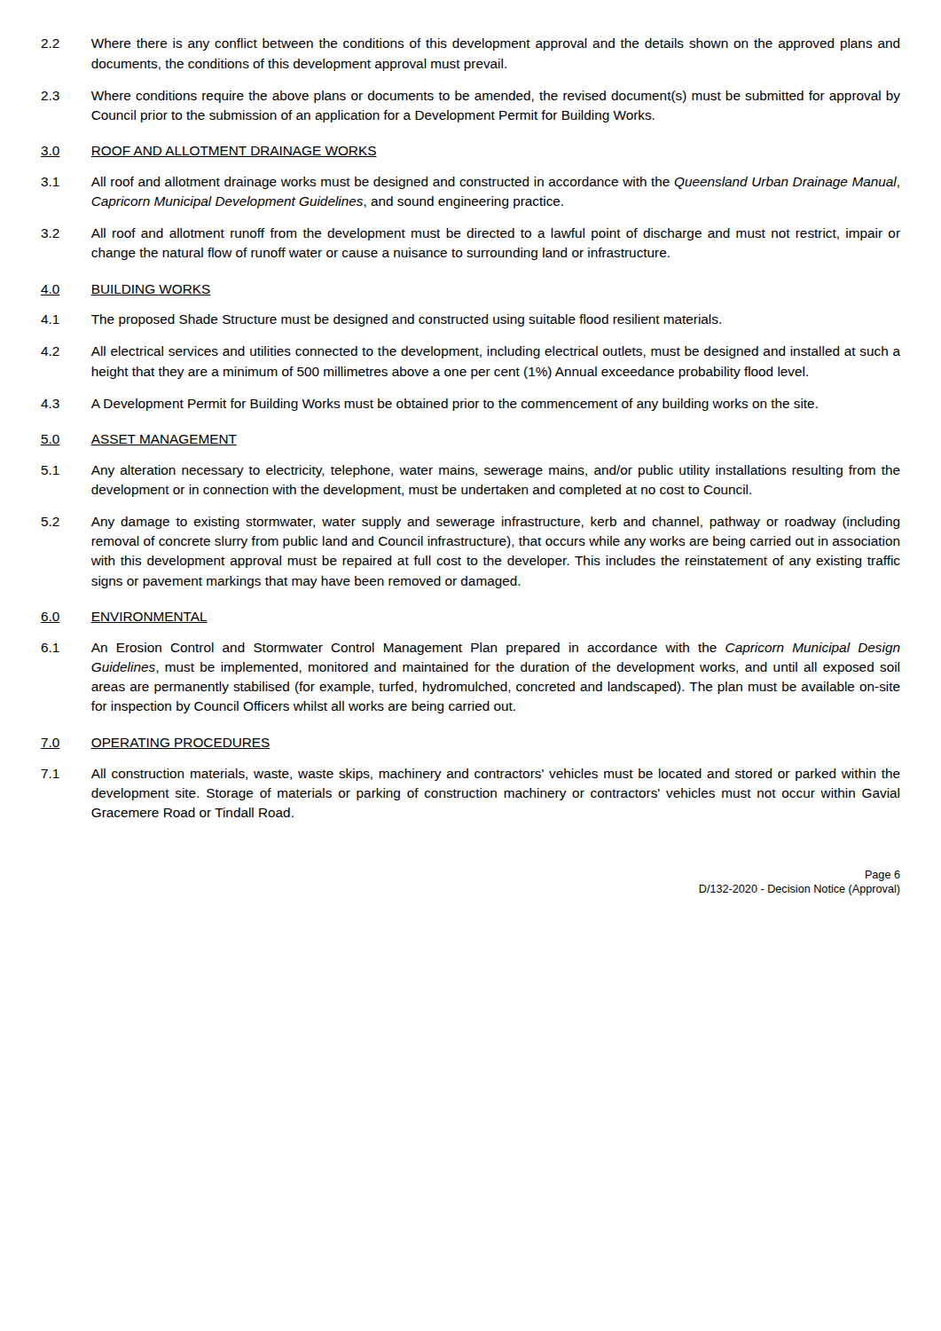2.2
Where there is any conflict between the conditions of this development approval and the details shown on the approved plans and documents, the conditions of this development approval must prevail.
2.3
Where conditions require the above plans or documents to be amended, the revised document(s) must be submitted for approval by Council prior to the submission of an application for a Development Permit for Building Works.
3.0 Roof and Allotment Drainage Works
3.1
All roof and allotment drainage works must be designed and constructed in accordance with the Queensland Urban Drainage Manual, Capricorn Municipal Development Guidelines, and sound engineering practice.
3.2
All roof and allotment runoff from the development must be directed to a lawful point of discharge and must not restrict, impair or change the natural flow of runoff water or cause a nuisance to surrounding land or infrastructure.
4.0 Building Works
4.1
The proposed Shade Structure must be designed and constructed using suitable flood resilient materials.
4.2
All electrical services and utilities connected to the development, including electrical outlets, must be designed and installed at such a height that they are a minimum of 500 millimetres above a one per cent (1%) Annual exceedance probability flood level.
4.3
A Development Permit for Building Works must be obtained prior to the commencement of any building works on the site.
5.0 Asset Management
5.1
Any alteration necessary to electricity, telephone, water mains, sewerage mains, and/or public utility installations resulting from the development or in connection with the development, must be undertaken and completed at no cost to Council.
5.2
Any damage to existing stormwater, water supply and sewerage infrastructure, kerb and channel, pathway or roadway (including removal of concrete slurry from public land and Council infrastructure), that occurs while any works are being carried out in association with this development approval must be repaired at full cost to the developer. This includes the reinstatement of any existing traffic signs or pavement markings that may have been removed or damaged.
6.0 Environmental
6.1
An Erosion Control and Stormwater Control Management Plan prepared in accordance with the Capricorn Municipal Design Guidelines, must be implemented, monitored and maintained for the duration of the development works, and until all exposed soil areas are permanently stabilised (for example, turfed, hydromulched, concreted and landscaped). The plan must be available on-site for inspection by Council Officers whilst all works are being carried out.
7.0 Operating Procedures
7.1
All construction materials, waste, waste skips, machinery and contractors' vehicles must be located and stored or parked within the development site. Storage of materials or parking of construction machinery or contractors' vehicles must not occur within Gavial Gracemere Road or Tindall Road.
Page 6 D/132-2020 - Decision Notice (Approval)